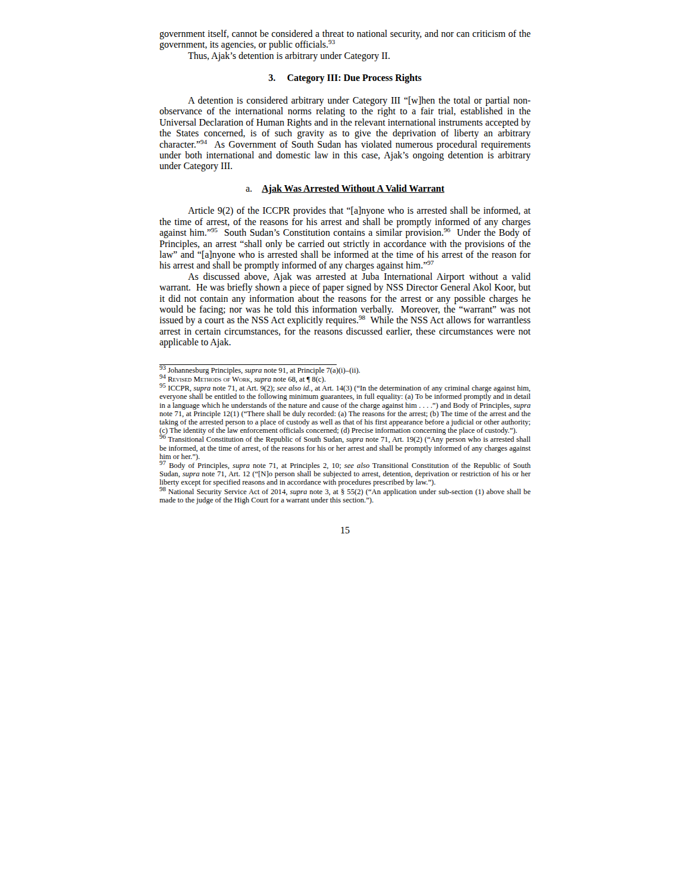government itself, cannot be considered a threat to national security, and nor can criticism of the government, its agencies, or public officials.93
Thus, Ajak’s detention is arbitrary under Category II.
3. Category III: Due Process Rights
A detention is considered arbitrary under Category III “[w]hen the total or partial non-observance of the international norms relating to the right to a fair trial, established in the Universal Declaration of Human Rights and in the relevant international instruments accepted by the States concerned, is of such gravity as to give the deprivation of liberty an arbitrary character.”94 As Government of South Sudan has violated numerous procedural requirements under both international and domestic law in this case, Ajak’s ongoing detention is arbitrary under Category III.
a. Ajak Was Arrested Without A Valid Warrant
Article 9(2) of the ICCPR provides that “[a]nyone who is arrested shall be informed, at the time of arrest, of the reasons for his arrest and shall be promptly informed of any charges against him.”95 South Sudan’s Constitution contains a similar provision.96 Under the Body of Principles, an arrest “shall only be carried out strictly in accordance with the provisions of the law” and “[a]nyone who is arrested shall be informed at the time of his arrest of the reason for his arrest and shall be promptly informed of any charges against him.”97
As discussed above, Ajak was arrested at Juba International Airport without a valid warrant. He was briefly shown a piece of paper signed by NSS Director General Akol Koor, but it did not contain any information about the reasons for the arrest or any possible charges he would be facing; nor was he told this information verbally. Moreover, the “warrant” was not issued by a court as the NSS Act explicitly requires.98 While the NSS Act allows for warrantless arrest in certain circumstances, for the reasons discussed earlier, these circumstances were not applicable to Ajak.
93 Johannesburg Principles, supra note 91, at Principle 7(a)(i)–(ii).
94 Revised Methods of Work, supra note 68, at ¶ 8(c).
95 ICCPR, supra note 71, at Art. 9(2); see also id., at Art. 14(3) (“In the determination of any criminal charge against him, everyone shall be entitled to the following minimum guarantees, in full equality: (a) To be informed promptly and in detail in a language which he understands of the nature and cause of the charge against him . . . .”) and Body of Principles, supra note 71, at Principle 12(1) (“There shall be duly recorded: (a) The reasons for the arrest; (b) The time of the arrest and the taking of the arrested person to a place of custody as well as that of his first appearance before a judicial or other authority; (c) The identity of the law enforcement officials concerned; (d) Precise information concerning the place of custody.”).
96 Transitional Constitution of the Republic of South Sudan, supra note 71, Art. 19(2) (“Any person who is arrested shall be informed, at the time of arrest, of the reasons for his or her arrest and shall be promptly informed of any charges against him or her.”).
97 Body of Principles, supra note 71, at Principles 2, 10; see also Transitional Constitution of the Republic of South Sudan, supra note 71, Art. 12 (“[N]o person shall be subjected to arrest, detention, deprivation or restriction of his or her liberty except for specified reasons and in accordance with procedures prescribed by law.”).
98 National Security Service Act of 2014, supra note 3, at § 55(2) (“An application under sub-section (1) above shall be made to the judge of the High Court for a warrant under this section.”).
15